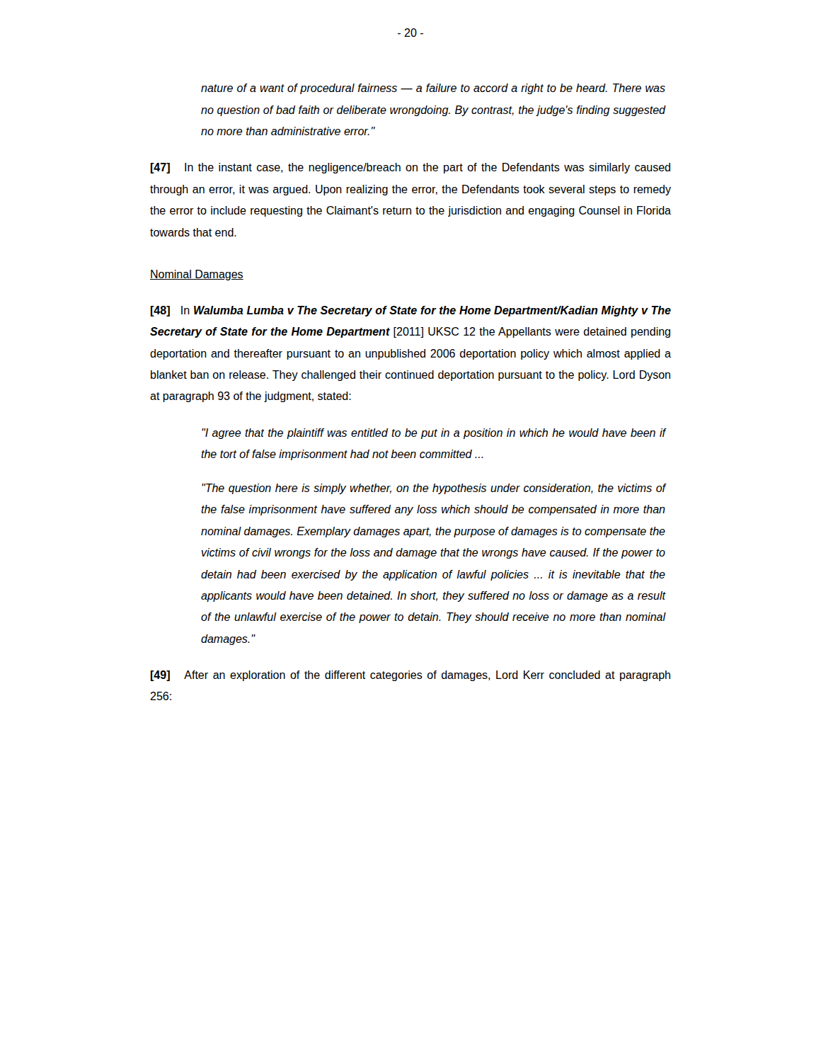- 20 -
nature of a want of procedural fairness — a failure to accord a right to be heard. There was no question of bad faith or deliberate wrongdoing. By contrast, the judge's finding suggested no more than administrative error."
[47] In the instant case, the negligence/breach on the part of the Defendants was similarly caused through an error, it was argued. Upon realizing the error, the Defendants took several steps to remedy the error to include requesting the Claimant's return to the jurisdiction and engaging Counsel in Florida towards that end.
Nominal Damages
[48] In Walumba Lumba v The Secretary of State for the Home Department/Kadian Mighty v The Secretary of State for the Home Department [2011] UKSC 12 the Appellants were detained pending deportation and thereafter pursuant to an unpublished 2006 deportation policy which almost applied a blanket ban on release. They challenged their continued deportation pursuant to the policy. Lord Dyson at paragraph 93 of the judgment, stated:
"I agree that the plaintiff was entitled to be put in a position in which he would have been if the tort of false imprisonment had not been committed ...
"The question here is simply whether, on the hypothesis under consideration, the victims of the false imprisonment have suffered any loss which should be compensated in more than nominal damages. Exemplary damages apart, the purpose of damages is to compensate the victims of civil wrongs for the loss and damage that the wrongs have caused. If the power to detain had been exercised by the application of lawful policies ... it is inevitable that the applicants would have been detained. In short, they suffered no loss or damage as a result of the unlawful exercise of the power to detain. They should receive no more than nominal damages."
[49] After an exploration of the different categories of damages, Lord Kerr concluded at paragraph 256: